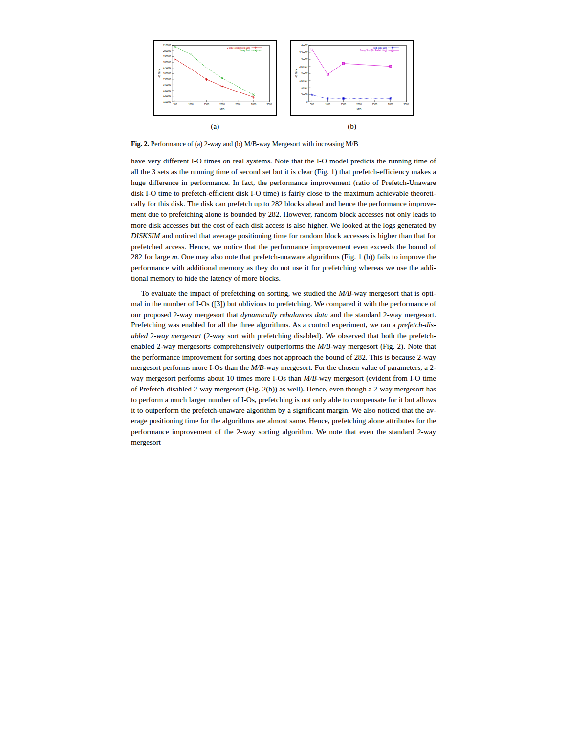210000 200000 190000 180000 170000 160000 150000 140000 130000 120000 110000 500 1000 1500 2000 2500 3000 3500 M/B I-O Time 2-way Rebalanced Sort 2-way Sort
(a)
4e+07 3.5e+07 3e+07 2.5e+07 2e+07 1.5e+07 1e+07 5e+06 0 500 1000 1500 2000 2500 3000 3500 M/B I-O Time M/B-way Sort 2-way Sort (No Prefetching)
(b)
Fig. 2. Performance of (a) 2-way and (b) M/B-way Mergesort with increasing M/B
have very different I-O times on real systems. Note that the I-O model predicts the running time of all the 3 sets as the running time of second set but it is clear (Fig. 1) that prefetch-efficiency makes a huge difference in performance. In fact, the performance improvement (ratio of Prefetch-Unaware disk I-O time to prefetch-efficient disk I-O time) is fairly close to the maximum achievable theoretically for this disk. The disk can prefetch up to 282 blocks ahead and hence the performance improvement due to prefetching alone is bounded by 282. However, random block accesses not only leads to more disk accesses but the cost of each disk access is also higher. We looked at the logs generated by DISKSIM and noticed that average positioning time for random block accesses is higher than that for prefetched access. Hence, we notice that the performance improvement even exceeds the bound of 282 for large m. One may also note that prefetch-unaware algorithms (Fig. 1 (b)) fails to improve the performance with additional memory as they do not use it for prefetching whereas we use the additional memory to hide the latency of more blocks.
To evaluate the impact of prefetching on sorting, we studied the M/B-way mergesort that is optimal in the number of I-Os ([3]) but oblivious to prefetching. We compared it with the performance of our proposed 2-way mergesort that dynamically rebalances data and the standard 2-way mergesort. Prefetching was enabled for all the three algorithms. As a control experiment, we ran a prefetch-disabled 2-way mergesort (2-way sort with prefetching disabled). We observed that both the prefetch-enabled 2-way mergesorts comprehensively outperforms the M/B-way mergesort (Fig. 2). Note that the performance improvement for sorting does not approach the bound of 282. This is because 2-way mergesort performs more I-Os than the M/B-way mergesort. For the chosen value of parameters, a 2-way mergesort performs about 10 times more I-Os than M/B-way mergesort (evident from I-O time of Prefetch-disabled 2-way mergesort (Fig. 2(b)) as well). Hence, even though a 2-way mergesort has to perform a much larger number of I-Os, prefetching is not only able to compensate for it but allows it to outperform the prefetch-unaware algorithm by a significant margin. We also noticed that the average positioning time for the algorithms are almost same. Hence, prefetching alone attributes for the performance improvement of the 2-way sorting algorithm. We note that even the standard 2-way mergesort